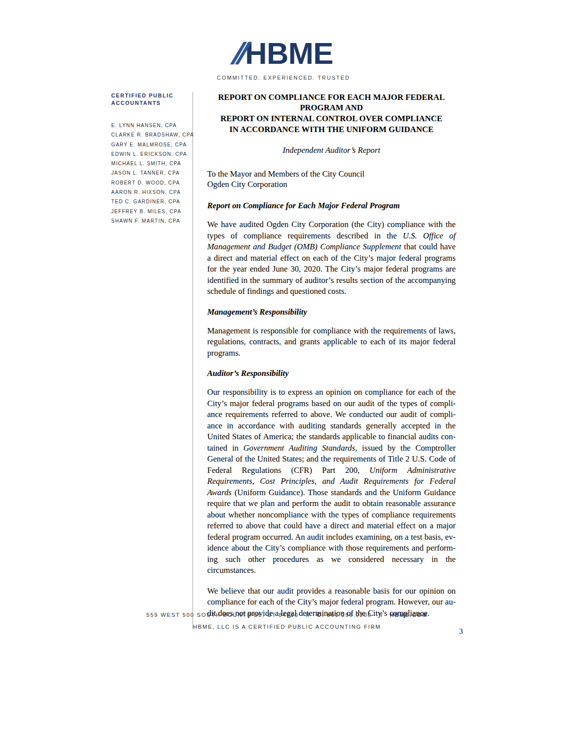//HBME
COMMITTED. EXPERIENCED. TRUSTED
CERTIFIED PUBLIC
ACCOUNTANTS
E. LYNN HANSEN, CPA
CLARKE R. BRADSHAW, CPA
GARY E. MALMROSE, CPA
EDWIN L. ERICKSON, CPA
MICHAEL L. SMITH, CPA
JASON L. TANNER, CPA
ROBERT D. WOOD, CPA
AARON R. HIXSON, CPA
TED C. GARDINER, CPA
JEFFREY B. MILES, CPA
SHAWN F. MARTIN, CPA
Report on Compliance for Each Major Federal Program and
Report on Internal Control over Compliance
in Accordance with the Uniform Guidance
Independent Auditor’s Report
To the Mayor and Members of the City Council
Ogden City Corporation
Report on Compliance for Each Major Federal Program
We have audited Ogden City Corporation (the City) compliance with the types of compliance requirements described in the U.S. Office of Management and Budget (OMB) Compliance Supplement that could have a direct and material effect on each of the City’s major federal programs for the year ended June 30, 2020. The City’s major federal programs are identified in the summary of auditor’s results section of the accompanying schedule of findings and questioned costs.
Management’s Responsibility
Management is responsible for compliance with the requirements of laws, regulations, contracts, and grants applicable to each of its major federal programs.
Auditor’s Responsibility
Our responsibility is to express an opinion on compliance for each of the City’s major federal programs based on our audit of the types of compliance requirements referred to above. We conducted our audit of compliance in accordance with auditing standards generally accepted in the United States of America; the standards applicable to financial audits contained in Government Auditing Standards, issued by the Comptroller General of the United States; and the requirements of Title 2 U.S. Code of Federal Regulations (CFR) Part 200, Uniform Administrative Requirements, Cost Principles, and Audit Requirements for Federal Awards (Uniform Guidance). Those standards and the Uniform Guidance require that we plan and perform the audit to obtain reasonable assurance about whether noncompliance with the types of compliance requirements referred to above that could have a direct and material effect on a major federal program occurred. An audit includes examining, on a test basis, evidence about the City’s compliance with those requirements and performing such other procedures as we considered necessary in the circumstances.
We believe that our audit provides a reasonable basis for our opinion on compliance for each of the City’s major federal program. However, our audit does not provide a legal determination of the City’s compliance.
559 WEST 500 SOUTH BOUNTIFUL, UT 84010 // O: 801.296.0200 // HBME.COM
HBME, LLC IS A CERTIFIED PUBLIC ACCOUNTING FIRM
3